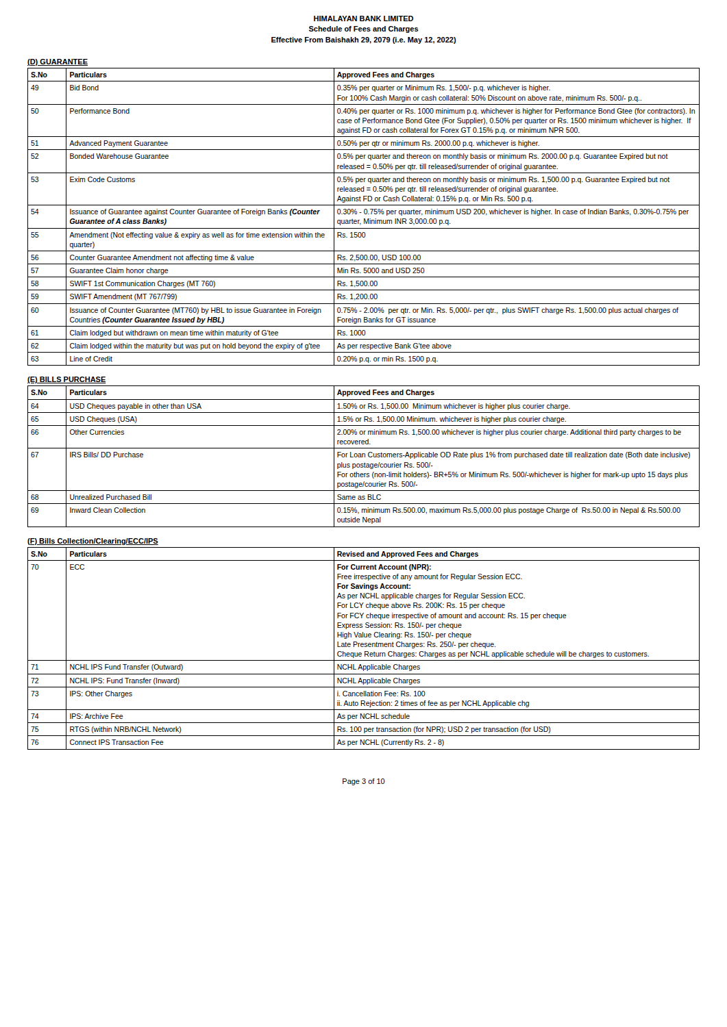HIMALAYAN BANK LIMITED
Schedule of Fees and Charges
Effective From Baishakh 29, 2079 (i.e. May 12, 2022)
(D) GUARANTEE
| S.No | Particulars | Approved Fees and Charges |
| --- | --- | --- |
| 49 | Bid Bond | 0.35% per quarter or Minimum Rs. 1,500/- p.q. whichever is higher. For 100% Cash Margin or cash collateral: 50% Discount on above rate, minimum Rs. 500/- p.q.. |
| 50 | Performance Bond | 0.40% per quarter or Rs. 1000 minimum p.q. whichever is higher for Performance Bond Gtee (for contractors). In case of Performance Bond Gtee (For Supplier), 0.50% per quarter or Rs. 1500 minimum whichever is higher. If against FD or cash collateral for Forex GT 0.15% p.q. or minimum NPR 500. |
| 51 | Advanced Payment Guarantee | 0.50% per qtr or minimum Rs. 2000.00 p.q. whichever is higher. |
| 52 | Bonded Warehouse Guarantee | 0.5% per quarter and thereon on monthly basis or minimum Rs. 2000.00 p.q. Guarantee Expired but not released = 0.50% per qtr. till released/surrender of original guarantee. |
| 53 | Exim Code Customs | 0.5% per quarter and thereon on monthly basis or minimum Rs. 1,500.00 p.q. Guarantee Expired but not released = 0.50% per qtr. till released/surrender of original guarantee. Against FD or Cash Collateral: 0.15% p.q. or Min Rs. 500 p.q. |
| 54 | Issuance of Guarantee against Counter Guarantee of Foreign Banks (Counter Guarantee of A class Banks) | 0.30% - 0.75% per quarter, minimum USD 200, whichever is higher. In case of Indian Banks, 0.30%-0.75% per quarter, Minimum INR 3,000.00 p.q. |
| 55 | Amendment (Not effecting value & expiry as well as for time extension within the quarter) | Rs. 1500 |
| 56 | Counter Guarantee Amendment not affecting time & value | Rs. 2,500.00, USD 100.00 |
| 57 | Guarantee Claim honor charge | Min Rs. 5000 and USD 250 |
| 58 | SWIFT 1st Communication Charges (MT 760) | Rs. 1,500.00 |
| 59 | SWIFT Amendment (MT 767/799) | Rs. 1,200.00 |
| 60 | Issuance of Counter Guarantee (MT760) by HBL to issue Guarantee in Foreign Countries (Counter Guarantee Issued by HBL) | 0.75% - 2.00% per qtr. or Min. Rs. 5,000/- per qtr., plus SWIFT charge Rs. 1,500.00 plus actual charges of Foreign Banks for GT issuance |
| 61 | Claim lodged but withdrawn on mean time within maturity of G'tee | Rs. 1000 |
| 62 | Claim lodged within the maturity but was put on hold beyond the expiry of g'tee | As per respective Bank G'tee above |
| 63 | Line of Credit | 0.20% p.q. or min Rs. 1500 p.q. |
(E) BILLS PURCHASE
| S.No | Particulars | Approved Fees and Charges |
| --- | --- | --- |
| 64 | USD Cheques payable in other than USA | 1.50% or Rs. 1,500.00 Minimum whichever is higher plus courier charge. |
| 65 | USD Cheques (USA) | 1.5% or Rs. 1,500.00 Minimum. whichever is higher plus courier charge. |
| 66 | Other Currencies | 2.00% or minimum Rs. 1,500.00 whichever is higher plus courier charge. Additional third party charges to be recovered. |
| 67 | IRS Bills/ DD Purchase | For Loan Customers-Applicable OD Rate plus 1% from purchased date till realization date (Both date inclusive) plus postage/courier Rs. 500/- For others (non-limit holders)- BR+5% or Minimum Rs. 500/-whichever is higher for mark-up upto 15 days plus postage/courier Rs. 500/- |
| 68 | Unrealized Purchased Bill | Same as BLC |
| 69 | Inward Clean Collection | 0.15%, minimum Rs.500.00, maximum Rs.5,000.00 plus postage Charge of Rs.50.00 in Nepal & Rs.500.00 outside Nepal |
(F) Bills Collection/Clearing/ECC/IPS
| S.No | Particulars | Revised and Approved Fees and Charges |
| --- | --- | --- |
| 70 | ECC | For Current Account (NPR): Free irrespective of any amount for Regular Session ECC. For Savings Account: As per NCHL applicable charges for Regular Session ECC. For LCY cheque above Rs. 200K: Rs. 15 per cheque For FCY cheque irrespective of amount and account: Rs. 15 per cheque Express Session: Rs. 150/- per cheque High Value Clearing: Rs. 150/- per cheque Late Presentment Charges: Rs. 250/- per cheque. Cheque Return Charges: Charges as per NCHL applicable schedule will be charges to customers. |
| 71 | NCHL IPS Fund Transfer (Outward) | NCHL Applicable Charges |
| 72 | NCHL IPS: Fund Transfer (Inward) | NCHL Applicable Charges |
| 73 | IPS: Other Charges | i. Cancellation Fee: Rs. 100 ii. Auto Rejection: 2 times of fee as per NCHL Applicable chg |
| 74 | IPS: Archive Fee | As per NCHL schedule |
| 75 | RTGS (within NRB/NCHL Network) | Rs. 100 per transaction (for NPR); USD 2 per transaction (for USD) |
| 76 | Connect IPS Transaction Fee | As per NCHL (Currently Rs. 2 - 8) |
Page 3 of 10